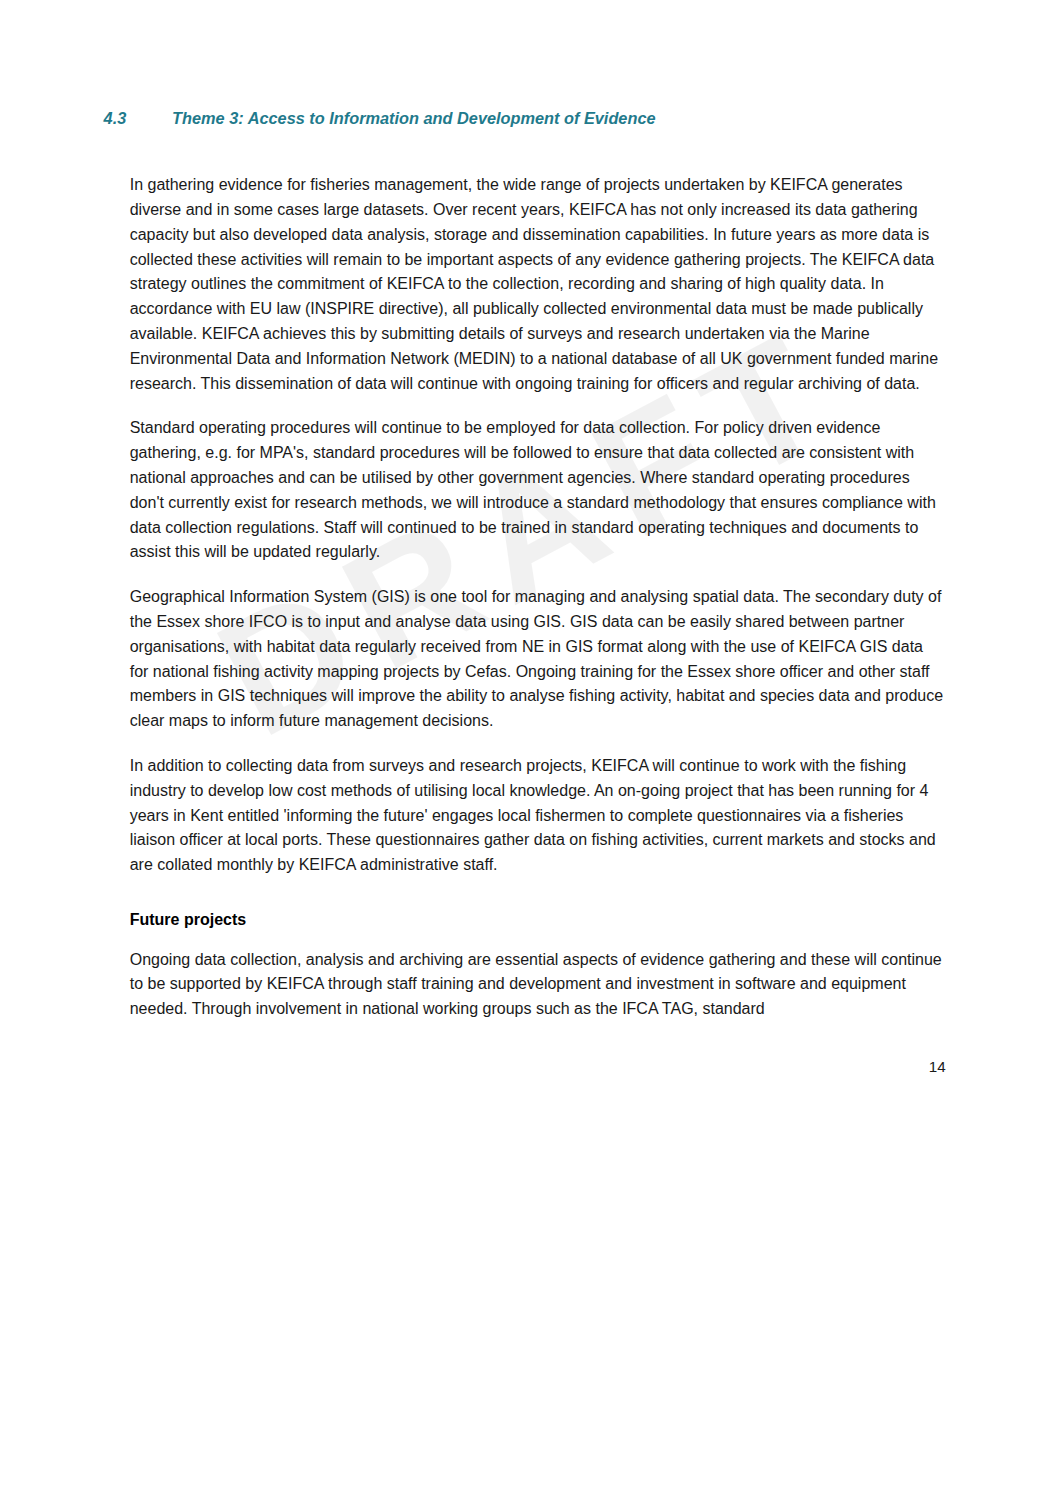DRAFT
4.3 Theme 3: Access to Information and Development of Evidence
In gathering evidence for fisheries management, the wide range of projects undertaken by KEIFCA generates diverse and in some cases large datasets. Over recent years, KEIFCA has not only increased its data gathering capacity but also developed data analysis, storage and dissemination capabilities. In future years as more data is collected these activities will remain to be important aspects of any evidence gathering projects. The KEIFCA data strategy outlines the commitment of KEIFCA to the collection, recording and sharing of high quality data. In accordance with EU law (INSPIRE directive), all publically collected environmental data must be made publically available. KEIFCA achieves this by submitting details of surveys and research undertaken via the Marine Environmental Data and Information Network (MEDIN) to a national database of all UK government funded marine research. This dissemination of data will continue with ongoing training for officers and regular archiving of data.
Standard operating procedures will continue to be employed for data collection. For policy driven evidence gathering, e.g. for MPA's, standard procedures will be followed to ensure that data collected are consistent with national approaches and can be utilised by other government agencies. Where standard operating procedures don't currently exist for research methods, we will introduce a standard methodology that ensures compliance with data collection regulations. Staff will continued to be trained in standard operating techniques and documents to assist this will be updated regularly.
Geographical Information System (GIS) is one tool for managing and analysing spatial data. The secondary duty of the Essex shore IFCO is to input and analyse data using GIS. GIS data can be easily shared between partner organisations, with habitat data regularly received from NE in GIS format along with the use of KEIFCA GIS data for national fishing activity mapping projects by Cefas. Ongoing training for the Essex shore officer and other staff members in GIS techniques will improve the ability to analyse fishing activity, habitat and species data and produce clear maps to inform future management decisions.
In addition to collecting data from surveys and research projects, KEIFCA will continue to work with the fishing industry to develop low cost methods of utilising local knowledge. An on-going project that has been running for 4 years in Kent entitled 'informing the future' engages local fishermen to complete questionnaires via a fisheries liaison officer at local ports. These questionnaires gather data on fishing activities, current markets and stocks and are collated monthly by KEIFCA administrative staff.
Future projects
Ongoing data collection, analysis and archiving are essential aspects of evidence gathering and these will continue to be supported by KEIFCA through staff training and development and investment in software and equipment needed. Through involvement in national working groups such as the IFCA TAG, standard
14